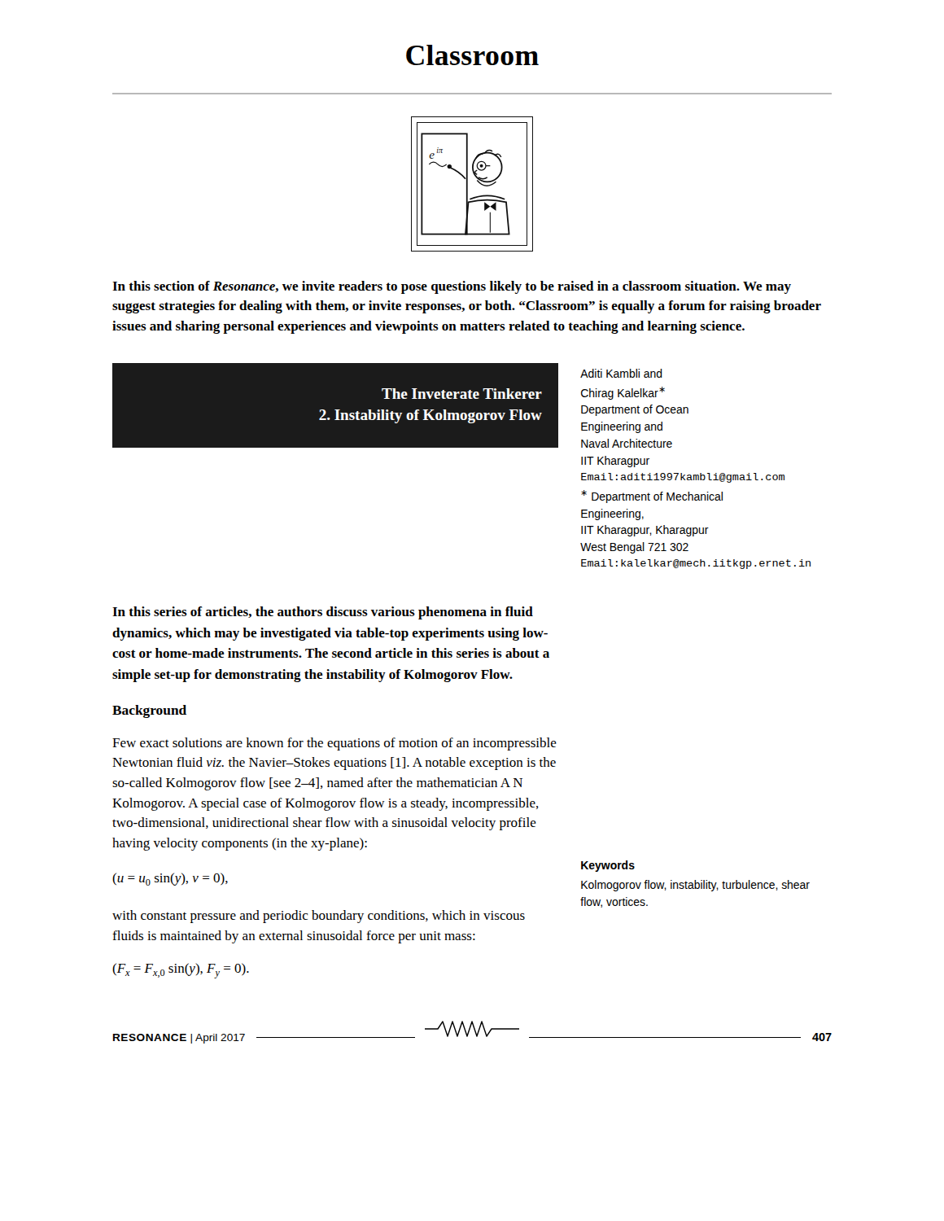Classroom
e iπ
In this section of Resonance, we invite readers to pose questions likely to be raised in a classroom situation. We may suggest strategies for dealing with them, or invite responses, or both. “Classroom” is equally a forum for raising broader issues and sharing personal experiences and viewpoints on matters related to teaching and learning science.
The Inveterate Tinkerer
2. Instability of Kolmogorov Flow
Aditi Kambli and
Chirag Kalelkar∗
Department of Ocean
Engineering and
Naval Architecture
IIT Kharagpur
Email:aditi1997kambli@gmail.com
∗ Department of Mechanical
Engineering,
IIT Kharagpur, Kharagpur
West Bengal 721 302
Email:kalelkar@mech.iitkgp.ernet.in
In this series of articles, the authors discuss various phenomena in fluid dynamics, which may be investigated via table-top experiments using low-cost or home-made instruments. The second article in this series is about a simple set-up for demonstrating the instability of Kolmogorov Flow.
Background
Few exact solutions are known for the equations of motion of an incompressible Newtonian fluid viz. the Navier–Stokes equations [1]. A notable exception is the so-called Kolmogorov flow [see 2–4], named after the mathematician A N Kolmogorov. A special case of Kolmogorov flow is a steady, incompressible, two-dimensional, unidirectional shear flow with a sinusoidal velocity profile having velocity components (in the xy-plane):
(u = u0 sin(y), v = 0),
with constant pressure and periodic boundary conditions, which in viscous fluids is maintained by an external sinusoidal force per unit mass:
(Fx = Fx,0 sin(y), Fy = 0).
Keywords
Kolmogorov flow, instability, turbulence, shear flow, vortices.
RESONANCE | April 2017
407